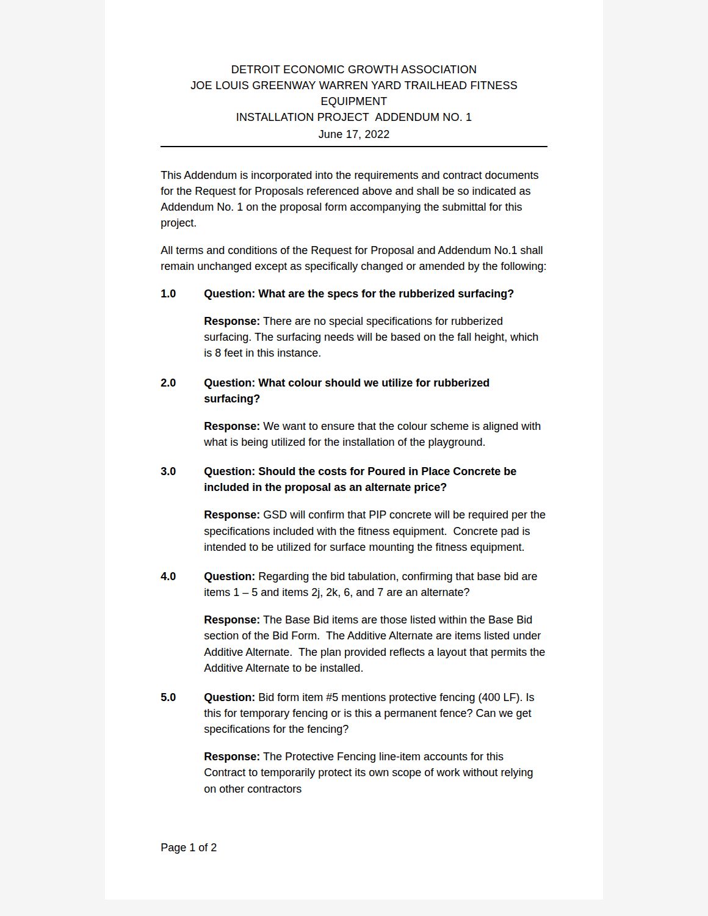DETROIT ECONOMIC GROWTH ASSOCIATION JOE LOUIS GREENWAY WARREN YARD TRAILHEAD FITNESS EQUIPMENT INSTALLATION PROJECT ADDENDUM NO. 1 June 17, 2022
This Addendum is incorporated into the requirements and contract documents for the Request for Proposals referenced above and shall be so indicated as Addendum No. 1 on the proposal form accompanying the submittal for this project.
All terms and conditions of the Request for Proposal and Addendum No.1 shall remain unchanged except as specifically changed or amended by the following:
1.0
Question: What are the specs for the rubberized surfacing?
Response: There are no special specifications for rubberized surfacing. The surfacing needs will be based on the fall height, which is 8 feet in this instance.
2.0
Question: What colour should we utilize for rubberized surfacing?
Response: We want to ensure that the colour scheme is aligned with what is being utilized for the installation of the playground.
3.0
Question: Should the costs for Poured in Place Concrete be included in the proposal as an alternate price?
Response: GSD will confirm that PIP concrete will be required per the specifications included with the fitness equipment. Concrete pad is intended to be utilized for surface mounting the fitness equipment.
4.0
Question: Regarding the bid tabulation, confirming that base bid are items 1 – 5 and items 2j, 2k, 6, and 7 are an alternate?
Response: The Base Bid items are those listed within the Base Bid section of the Bid Form. The Additive Alternate are items listed under Additive Alternate. The plan provided reflects a layout that permits the Additive Alternate to be installed.
5.0
Question: Bid form item #5 mentions protective fencing (400 LF). Is this for temporary fencing or is this a permanent fence? Can we get specifications for the fencing?
Response: The Protective Fencing line-item accounts for this Contract to temporarily protect its own scope of work without relying on other contractors
Page 1 of 2